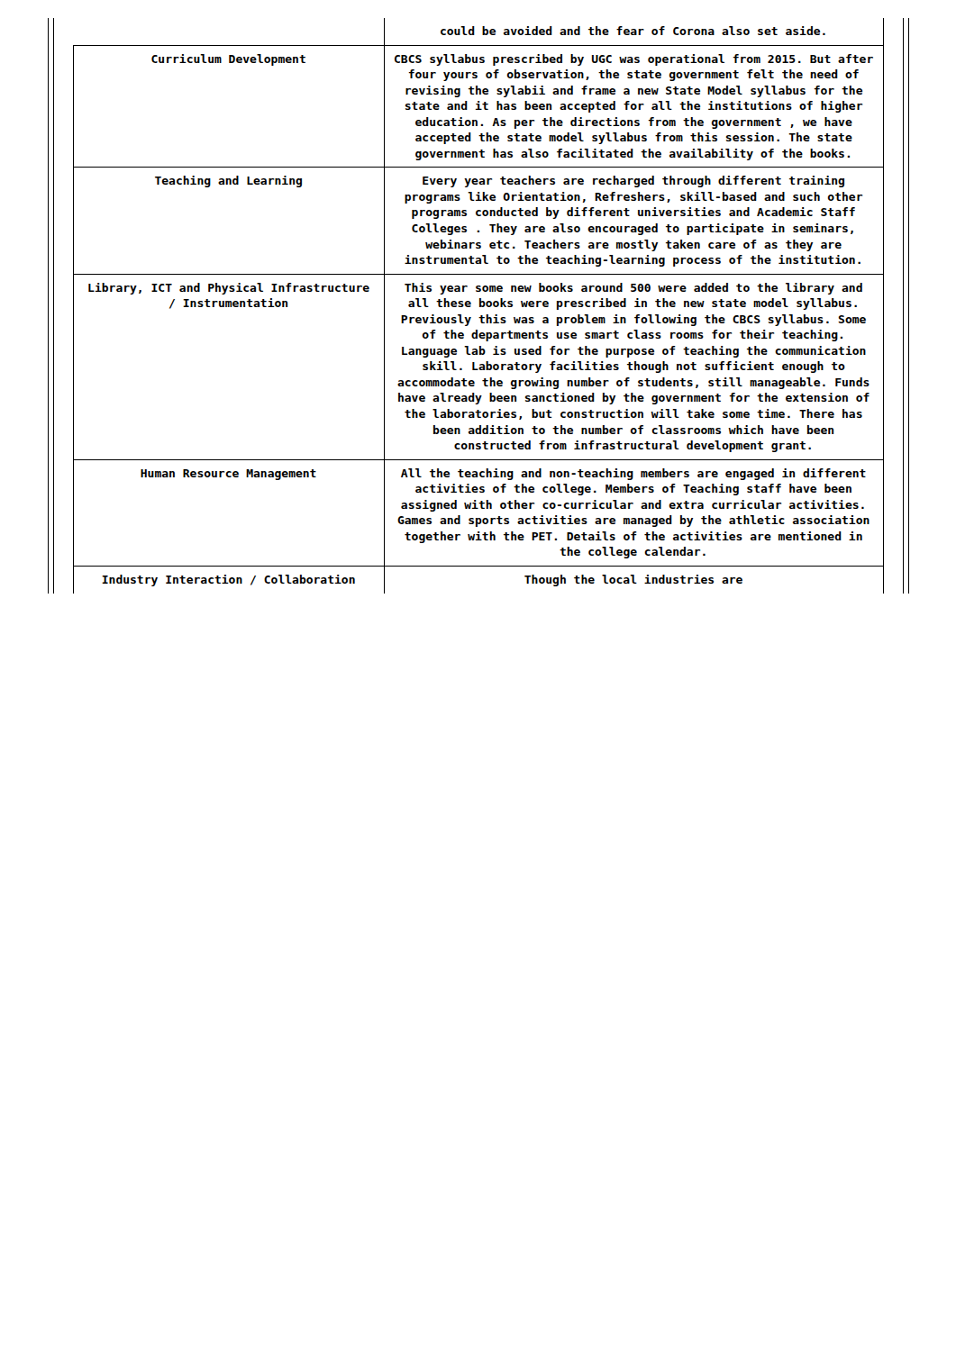| | could be avoided and the fear of Corona also set aside. |
| Curriculum Development | CBCS syllabus prescribed by UGC was operational from 2015. But after four yours of observation, the state government felt the need of revising the sylabii and frame a new State Model syllabus for the state and it has been accepted for all the institutions of higher education. As per the directions from the government , we have accepted the state model syllabus from this session. The state government has also facilitated the availability of the books. |
| Teaching and Learning | Every year teachers are recharged through different training programs like Orientation, Refreshers, skill-based and such other programs conducted by different universities and Academic Staff Colleges . They are also encouraged to participate in seminars, webinars etc. Teachers are mostly taken care of as they are instrumental to the teaching-learning process of the institution. |
| Library, ICT and Physical Infrastructure / Instrumentation | This year some new books around 500 were added to the library and all these books were prescribed in the new state model syllabus. Previously this was a problem in following the CBCS syllabus. Some of the departments use smart class rooms for their teaching. Language lab is used for the purpose of teaching the communication skill. Laboratory facilities though not sufficient enough to accommodate the growing number of students, still manageable. Funds have already been sanctioned by the government for the extension of the laboratories, but construction will take some time. There has been addition to the number of classrooms which have been constructed from infrastructural development grant. |
| Human Resource Management | All the teaching and non-teaching members are engaged in different activities of the college. Members of Teaching staff have been assigned with other co-curricular and extra curricular activities. Games and sports activities are managed by the athletic association together with the PET. Details of the activities are mentioned in the college calendar. |
| Industry Interaction / Collaboration | Though the local industries are |